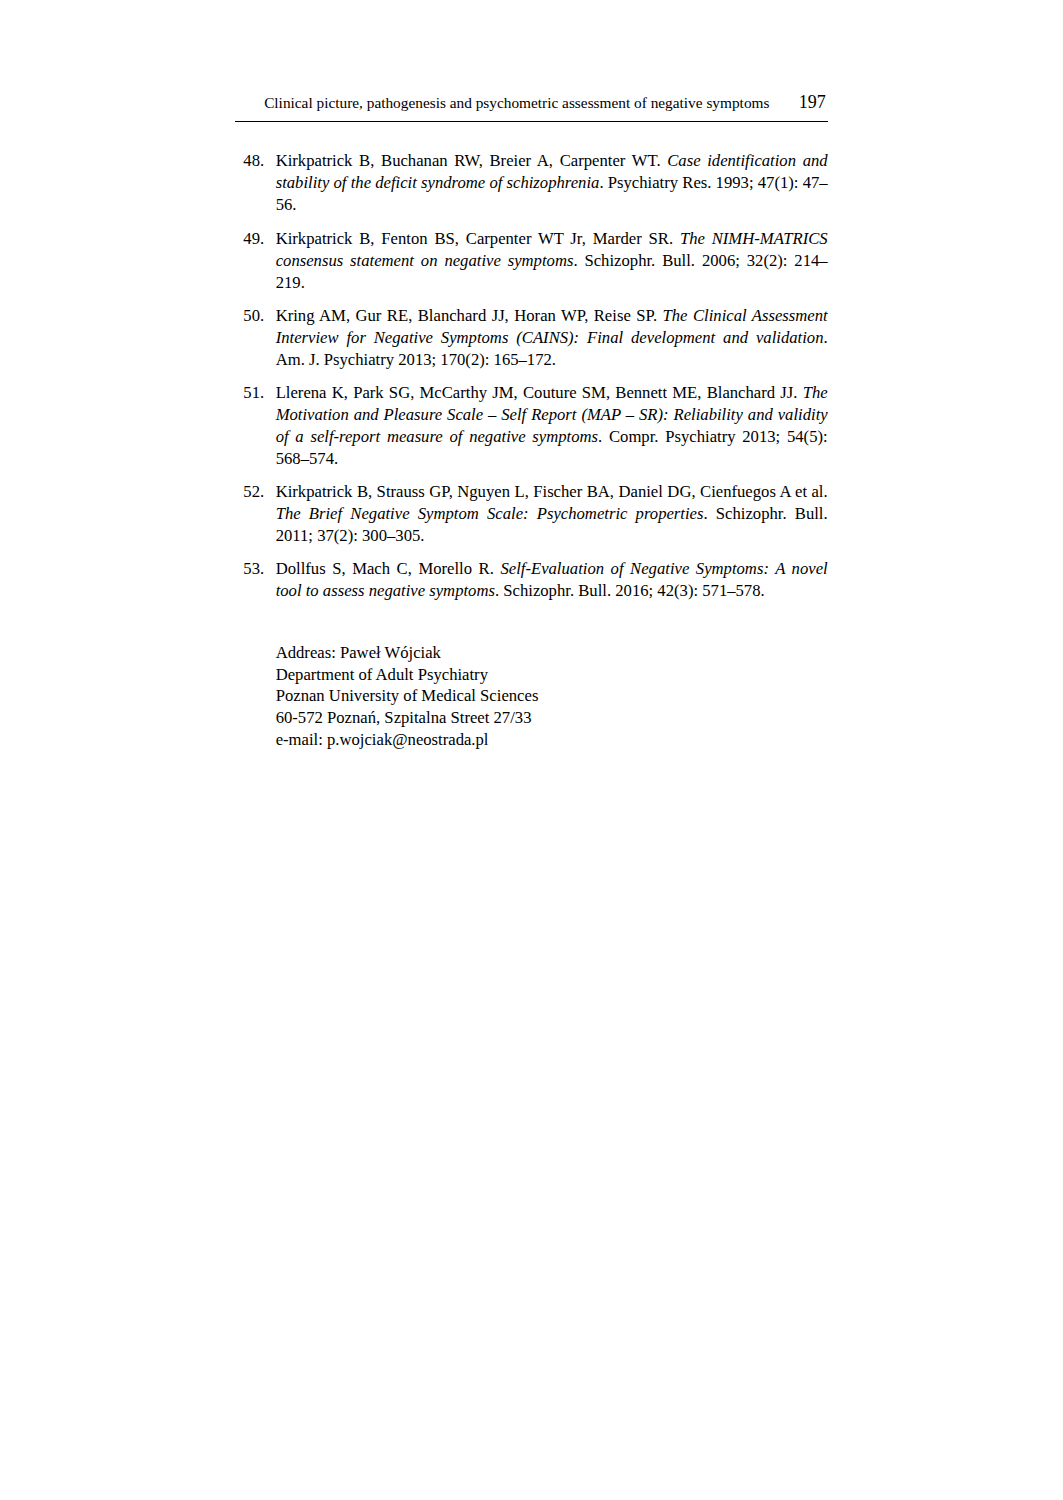Clinical picture, pathogenesis and psychometric assessment of negative symptoms 197
48 Kirkpatrick B, Buchanan RW, Breier A, Carpenter WT. Case identification and stability of the deficit syndrome of schizophrenia. Psychiatry Res. 1993; 47(1): 47–56.
49 Kirkpatrick B, Fenton BS, Carpenter WT Jr, Marder SR. The NIMH-MATRICS consensus statement on negative symptoms. Schizophr. Bull. 2006; 32(2): 214–219.
50 Kring AM, Gur RE, Blanchard JJ, Horan WP, Reise SP. The Clinical Assessment Interview for Negative Symptoms (CAINS): Final development and validation. Am. J. Psychiatry 2013; 170(2): 165–172.
51 Llerena K, Park SG, McCarthy JM, Couture SM, Bennett ME, Blanchard JJ. The Motivation and Pleasure Scale – Self Report (MAP – SR): Reliability and validity of a self-report measure of negative symptoms. Compr. Psychiatry 2013; 54(5): 568–574.
52 Kirkpatrick B, Strauss GP, Nguyen L, Fischer BA, Daniel DG, Cienfuegos A et al. The Brief Negative Symptom Scale: Psychometric properties. Schizophr. Bull. 2011; 37(2): 300–305.
53 Dollfus S, Mach C, Morello R. Self-Evaluation of Negative Symptoms: A novel tool to assess negative symptoms. Schizophr. Bull. 2016; 42(3): 571–578.
Addreas: Paweł Wójciak
Department of Adult Psychiatry
Poznan University of Medical Sciences
60-572 Poznań, Szpitalna Street 27/33
e-mail: p.wojciak@neostrada.pl